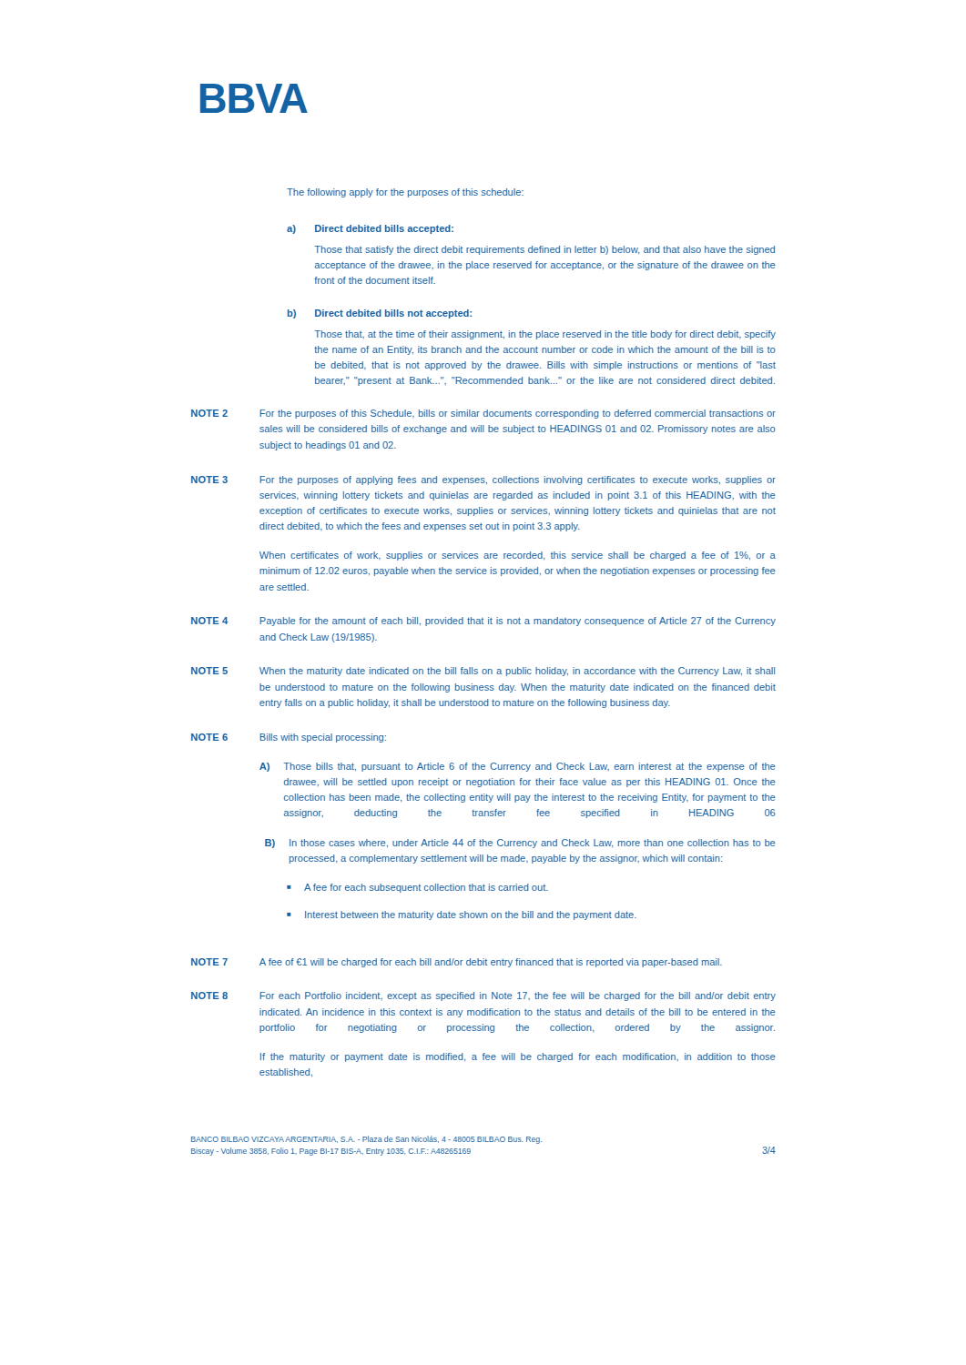BBVA
The following apply for the purposes of this schedule:
a) Direct debited bills accepted:
Those that satisfy the direct debit requirements defined in letter b) below, and that also have the signed acceptance of the drawee, in the place reserved for acceptance, or the signature of the drawee on the front of the document itself.
b) Direct debited bills not accepted:
Those that, at the time of their assignment, in the place reserved in the title body for direct debit, specify the name of an Entity, its branch and the account number or code in which the amount of the bill is to be debited, that is not approved by the drawee. Bills with simple instructions or mentions of "last bearer," "present at Bank...", "Recommended bank..." or the like are not considered direct debited.
NOTE 2
For the purposes of this Schedule, bills or similar documents corresponding to deferred commercial transactions or sales will be considered bills of exchange and will be subject to HEADINGS 01 and 02. Promissory notes are also subject to headings 01 and 02.
NOTE 3
For the purposes of applying fees and expenses, collections involving certificates to execute works, supplies or services, winning lottery tickets and quinielas are regarded as included in point 3.1 of this HEADING, with the exception of certificates to execute works, supplies or services, winning lottery tickets and quinielas that are not direct debited, to which the fees and expenses set out in point 3.3 apply.
When certificates of work, supplies or services are recorded, this service shall be charged a fee of 1%, or a minimum of 12.02 euros, payable when the service is provided, or when the negotiation expenses or processing fee are settled.
NOTE 4
Payable for the amount of each bill, provided that it is not a mandatory consequence of Article 27 of the Currency and Check Law (19/1985).
NOTE 5
When the maturity date indicated on the bill falls on a public holiday, in accordance with the Currency Law, it shall be understood to mature on the following business day. When the maturity date indicated on the financed debit entry falls on a public holiday, it shall be understood to mature on the following business day.
NOTE 6
Bills with special processing:
A)
Those bills that, pursuant to Article 6 of the Currency and Check Law, earn interest at the expense of the drawee, will be settled upon receipt or negotiation for their face value as per this HEADING 01. Once the collection has been made, the collecting entity will pay the interest to the receiving Entity, for payment to the assignor, deducting the transfer fee specified in HEADING 06
B)
In those cases where, under Article 44 of the Currency and Check Law, more than one collection has to be processed, a complementary settlement will be made, payable by the assignor, which will contain:
■
A fee for each subsequent collection that is carried out.
■
Interest between the maturity date shown on the bill and the payment date.
NOTE 7
A fee of €1 will be charged for each bill and/or debit entry financed that is reported via paper-based mail.
NOTE 8
For each Portfolio incident, except as specified in Note 17, the fee will be charged for the bill and/or debit entry indicated. An incidence in this context is any modification to the status and details of the bill to be entered in the portfolio for negotiating or processing the collection, ordered by the assignor.
If the maturity or payment date is modified, a fee will be charged for each modification, in addition to those established,
BANCO BILBAO VIZCAYA ARGENTARIA, S.A. - Plaza de San Nicolás, 4 - 48005 BILBAO Bus. Reg.
Biscay - Volume 3858, Folio 1, Page BI-17 BIS-A, Entry 1035, C.I.F.: A48265169
3/4